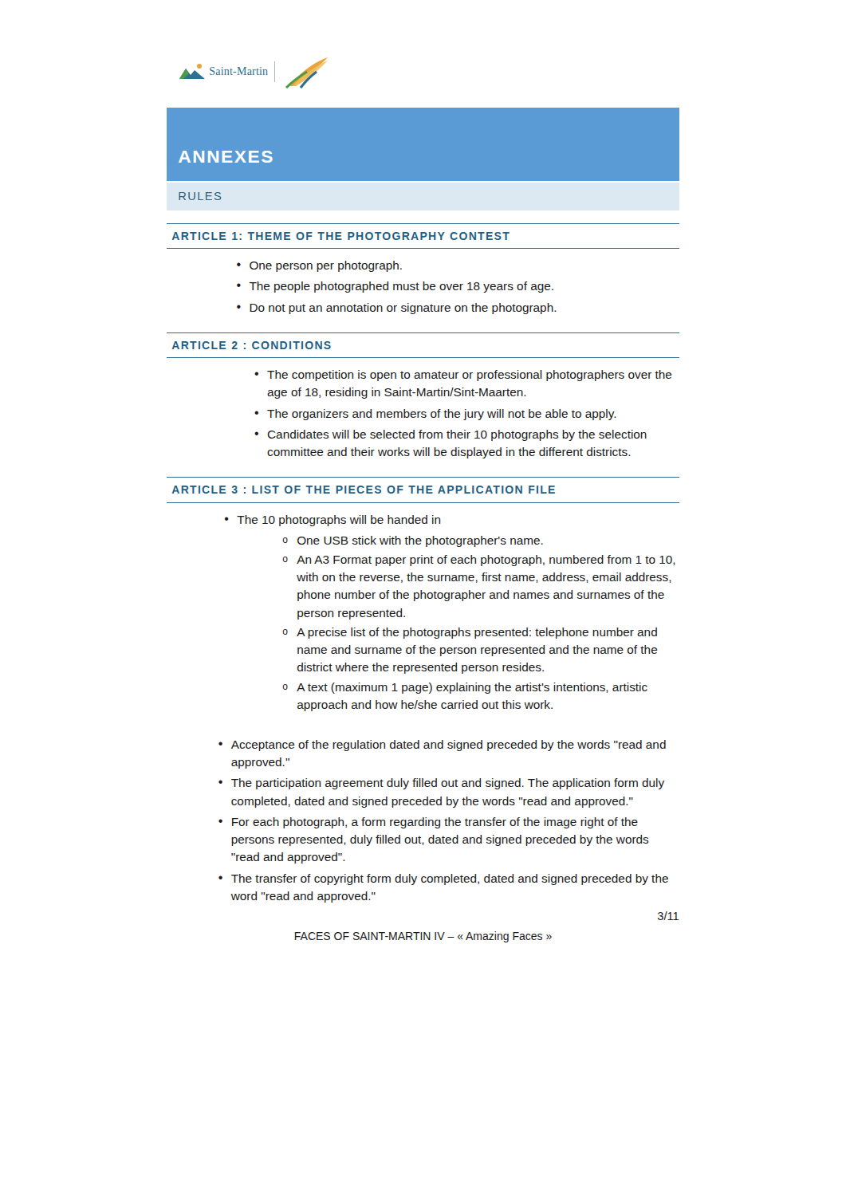Saint-Martin
Annexes
Rules
Article 1: Theme of the photography contest
One person per photograph.
The people photographed must be over 18 years of age.
Do not put an annotation or signature on the photograph.
Article 2 : Conditions
The competition is open to amateur or professional photographers over the age of 18, residing in Saint-Martin/Sint-Maarten.
The organizers and members of the jury will not be able to apply.
Candidates will be selected from their 10 photographs by the selection committee and their works will be displayed in the different districts.
Article 3 : List of the pieces of the application file
The 10 photographs will be handed in
One USB stick with the photographer's name.
An A3 Format paper print of each photograph, numbered from 1 to 10, with on the reverse, the surname, first name, address, email address, phone number of the photographer and names and surnames of the person represented.
A precise list of the photographs presented: telephone number and name and surname of the person represented and the name of the district where the represented person resides.
A text (maximum 1 page) explaining the artist's intentions, artistic approach and how he/she carried out this work.
Acceptance of the regulation dated and signed preceded by the words "read and approved."
The participation agreement duly filled out and signed. The application form duly completed, dated and signed preceded by the words "read and approved."
For each photograph, a form regarding the transfer of the image right of the persons represented, duly filled out, dated and signed preceded by the words "read and approved".
The transfer of copyright form duly completed, dated and signed preceded by the word "read and approved."
3/11
FACES OF SAINT-MARTIN IV – « Amazing Faces »